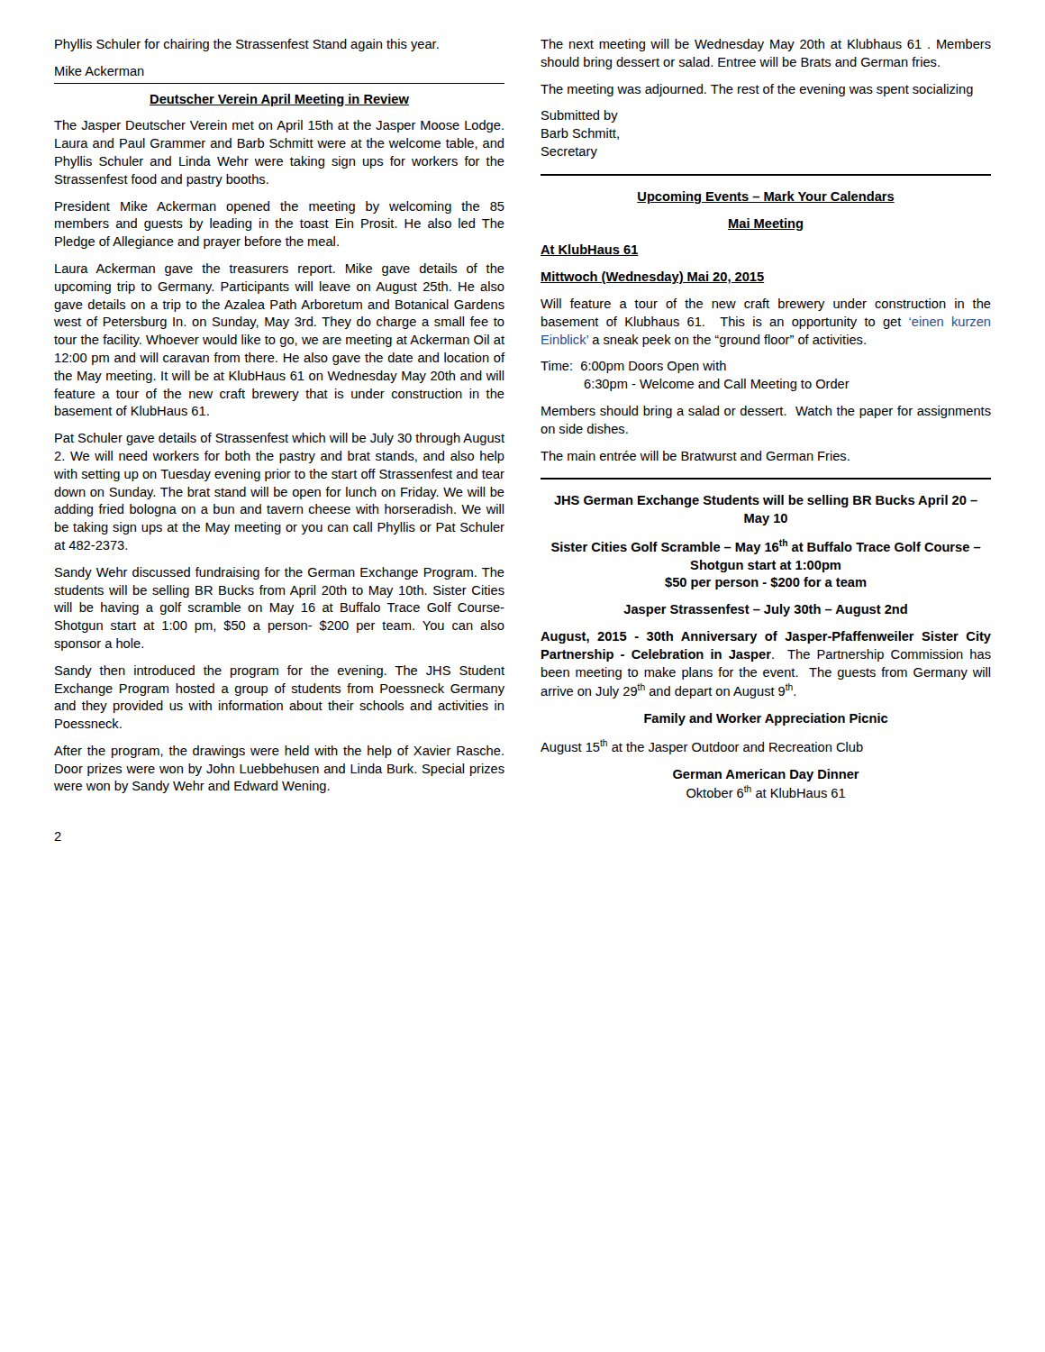Phyllis Schuler for chairing the Strassenfest Stand again this year.
Mike Ackerman
Deutscher Verein April Meeting in Review
The Jasper Deutscher Verein met on April 15th at the Jasper Moose Lodge. Laura and Paul Grammer and Barb Schmitt were at the welcome table, and Phyllis Schuler and Linda Wehr were taking sign ups for workers for the Strassenfest food and pastry booths.
President Mike Ackerman opened the meeting by welcoming the 85 members and guests by leading in the toast Ein Prosit. He also led The Pledge of Allegiance and prayer before the meal.
Laura Ackerman gave the treasurers report. Mike gave details of the upcoming trip to Germany. Participants will leave on August 25th. He also gave details on a trip to the Azalea Path Arboretum and Botanical Gardens west of Petersburg In. on Sunday, May 3rd. They do charge a small fee to tour the facility. Whoever would like to go, we are meeting at Ackerman Oil at 12:00 pm and will caravan from there. He also gave the date and location of the May meeting. It will be at KlubHaus 61 on Wednesday May 20th and will feature a tour of the new craft brewery that is under construction in the basement of KlubHaus 61.
Pat Schuler gave details of Strassenfest which will be July 30 through August 2. We will need workers for both the pastry and brat stands, and also help with setting up on Tuesday evening prior to the start off Strassenfest and tear down on Sunday. The brat stand will be open for lunch on Friday. We will be adding fried bologna on a bun and tavern cheese with horseradish. We will be taking sign ups at the May meeting or you can call Phyllis or Pat Schuler at 482-2373.
Sandy Wehr discussed fundraising for the German Exchange Program. The students will be selling BR Bucks from April 20th to May 10th. Sister Cities will be having a golf scramble on May 16 at Buffalo Trace Golf Course- Shotgun start at 1:00 pm, $50 a person- $200 per team. You can also sponsor a hole.
Sandy then introduced the program for the evening. The JHS Student Exchange Program hosted a group of students from Poessneck Germany and they provided us with information about their schools and activities in Poessneck.
After the program, the drawings were held with the help of Xavier Rasche. Door prizes were won by John Luebbehusen and Linda Burk. Special prizes were won by Sandy Wehr and Edward Wening.
The next meeting will be Wednesday May 20th at Klubhaus 61 . Members should bring dessert or salad. Entree will be Brats and German fries.
The meeting was adjourned. The rest of the evening was spent socializing
Submitted by
Barb Schmitt,
Secretary
Upcoming Events – Mark Your Calendars
Mai Meeting
At KlubHaus 61
Mittwoch (Wednesday) Mai 20, 2015
Will feature a tour of the new craft brewery under construction in the basement of Klubhaus 61. This is an opportunity to get ‘einen kurzen Einblick’ a sneak peek on the “ground floor” of activities.
Time: 6:00pm Doors Open with
6:30pm - Welcome and Call Meeting to Order
Members should bring a salad or dessert. Watch the paper for assignments on side dishes.
The main entrée will be Bratwurst and German Fries.
JHS German Exchange Students will be selling BR Bucks April 20 – May 10
Sister Cities Golf Scramble – May 16th at Buffalo Trace Golf Course – Shotgun start at 1:00pm
$50 per person - $200 for a team
Jasper Strassenfest – July 30th – August 2nd
August, 2015 - 30th Anniversary of Jasper-Pfaffenweiler Sister City Partnership - Celebration in Jasper. The Partnership Commission has been meeting to make plans for the event. The guests from Germany will arrive on July 29th and depart on August 9th.
Family and Worker Appreciation Picnic
August 15th at the Jasper Outdoor and Recreation Club
German American Day Dinner
Oktober 6th at KlubHaus 61
2